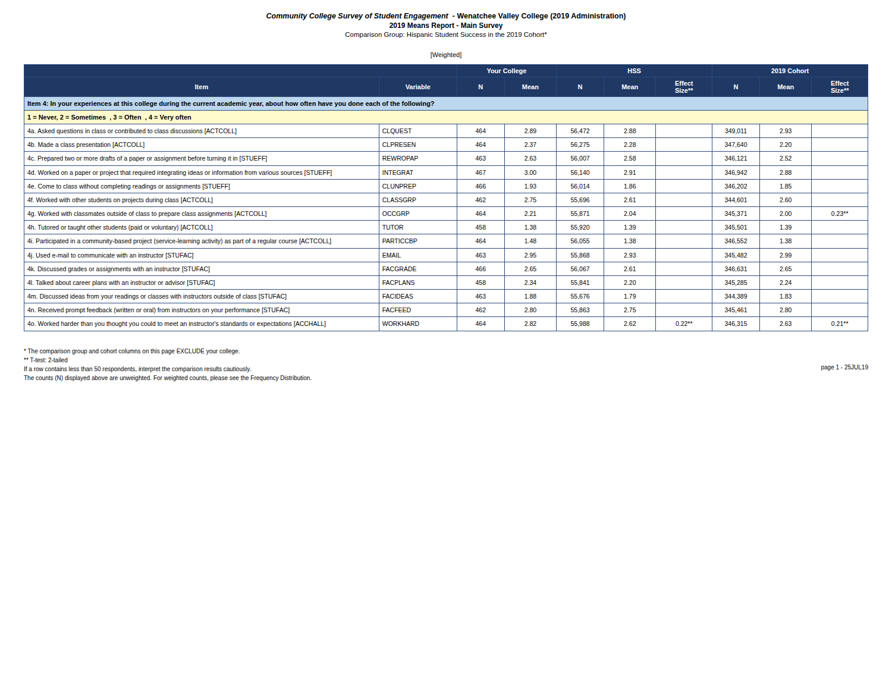Community College Survey of Student Engagement - Wenatchee Valley College (2019 Administration)
2019 Means Report - Main Survey
Comparison Group: Hispanic Student Success in the 2019 Cohort*
[Weighted]
| | Your College | HSS | 2019 Cohort |
| --- | --- | --- | --- |
| Item | Variable | N | Mean | N | Mean | Effect Size** | N | Mean | Effect Size** |
| Item 4: In your experiences at this college during the current academic year, about how often have you done each of the following? |
| 1 = Never, 2 = Sometimes , 3 = Often , 4 = Very often |
| 4a. Asked questions in class or contributed to class discussions [ACTCOLL] | CLQUEST | 464 | 2.89 | 56,472 | 2.88 | | 349,011 | 2.93 | |
| 4b. Made a class presentation [ACTCOLL] | CLPRESEN | 464 | 2.37 | 56,275 | 2.28 | | 347,640 | 2.20 | |
| 4c. Prepared two or more drafts of a paper or assignment before turning it in [STUEFF] | REWROPAP | 463 | 2.63 | 56,007 | 2.58 | | 346,121 | 2.52 | |
| 4d. Worked on a paper or project that required integrating ideas or information from various sources [STUEFF] | INTEGRAT | 467 | 3.00 | 56,140 | 2.91 | | 346,942 | 2.88 | |
| 4e. Come to class without completing readings or assignments [STUEFF] | CLUNPREP | 466 | 1.93 | 56,014 | 1.86 | | 346,202 | 1.85 | |
| 4f. Worked with other students on projects during class [ACTCOLL] | CLASSGRP | 462 | 2.75 | 55,696 | 2.61 | | 344,601 | 2.60 | |
| 4g. Worked with classmates outside of class to prepare class assignments [ACTCOLL] | OCCGRP | 464 | 2.21 | 55,871 | 2.04 | | 345,371 | 2.00 | 0.23** |
| 4h. Tutored or taught other students (paid or voluntary) [ACTCOLL] | TUTOR | 458 | 1.38 | 55,920 | 1.39 | | 345,501 | 1.39 | |
| 4i. Participated in a community-based project (service-learning activity) as part of a regular course [ACTCOLL] | PARTICCBP | 464 | 1.48 | 56,055 | 1.38 | | 346,552 | 1.38 | |
| 4j. Used e-mail to communicate with an instructor [STUFAC] | EMAIL | 463 | 2.95 | 55,868 | 2.93 | | 345,482 | 2.99 | |
| 4k. Discussed grades or assignments with an instructor [STUFAC] | FACGRADE | 466 | 2.65 | 56,067 | 2.61 | | 346,631 | 2.65 | |
| 4l. Talked about career plans with an instructor or advisor [STUFAC] | FACPLANS | 458 | 2.34 | 55,841 | 2.20 | | 345,285 | 2.24 | |
| 4m. Discussed ideas from your readings or classes with instructors outside of class [STUFAC] | FACIDEAS | 463 | 1.88 | 55,676 | 1.79 | | 344,389 | 1.83 | |
| 4n. Received prompt feedback (written or oral) from instructors on your performance [STUFAC] | FACFEED | 462 | 2.80 | 55,863 | 2.75 | | 345,461 | 2.80 | |
| 4o. Worked harder than you thought you could to meet an instructor's standards or expectations [ACCHALL] | WORKHARD | 464 | 2.82 | 55,988 | 2.62 | 0.22** | 346,315 | 2.63 | 0.21** |
* The comparison group and cohort columns on this page EXCLUDE your college.
** T-test: 2-tailed
If a row contains less than 50 respondents, interpret the comparison results cautiously.
The counts (N) displayed above are unweighted. For weighted counts, please see the Frequency Distribution.
page 1 - 25JUL19